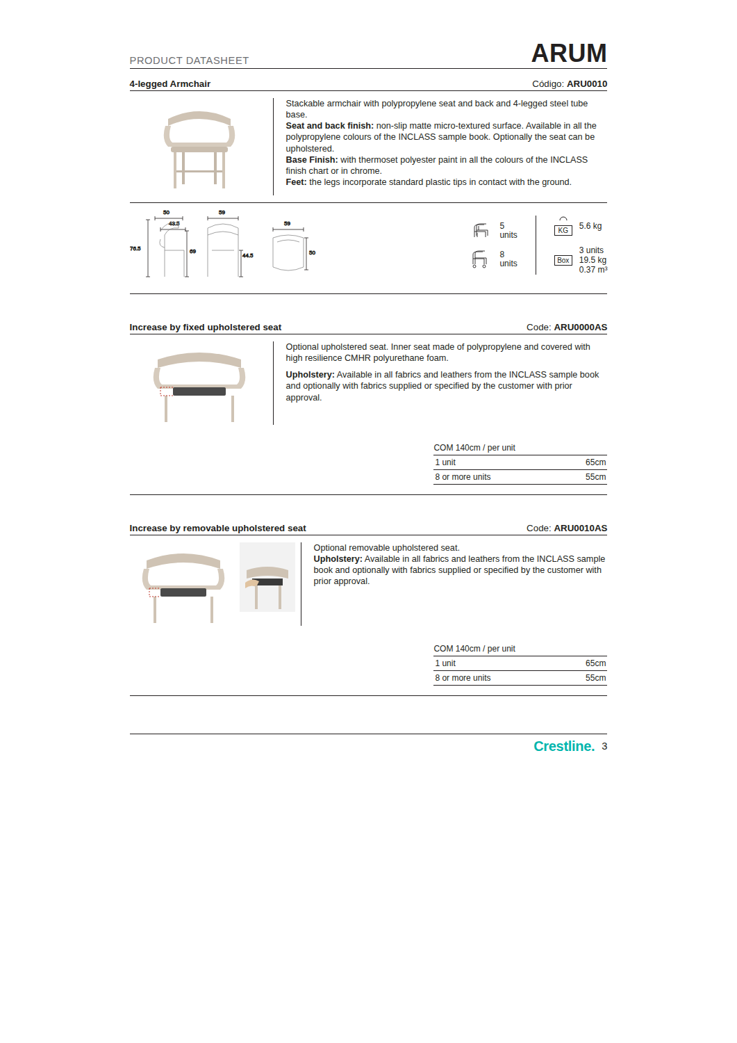Product Datasheet
ARUM
4-legged Armchair
Código: ARU0010
Stackable armchair with polypropylene seat and back and 4-legged steel tube base.
Seat and back finish: non-slip matte micro-textured surface. Available in all the polypropylene colours of the INCLASS sample book. Optionally the seat can be upholstered.
Base Finish: with thermoset polyester paint in all the colours of the INCLASS finish chart or in chrome.
Feet: the legs incorporate standard plastic tips in contact with the ground.
76.5 50 43.5 69 59 44.5 59 50
5
units
8
units
KG
5.6 kg
Box
3 units
19.5 kg
0.37 m³
Increase by fixed upholstered seat
Code: ARU0000AS
Optional upholstered seat. Inner seat made of polypropylene and covered with high resilience CMHR polyurethane foam.
Upholstery: Available in all fabrics and leathers from the INCLASS sample book and optionally with fabrics supplied or specified by the customer with prior approval.
COM 140cm / per unit
| 1 unit | 65cm |
| 8 or more units | 55cm |
Increase by removable upholstered seat
Code: ARU0010AS
Optional removable upholstered seat.
Upholstery: Available in all fabrics and leathers from the INCLASS sample book and optionally with fabrics supplied or specified by the customer with prior approval.
COM 140cm / per unit
| 1 unit | 65cm |
| 8 or more units | 55cm |
Crestline.
3